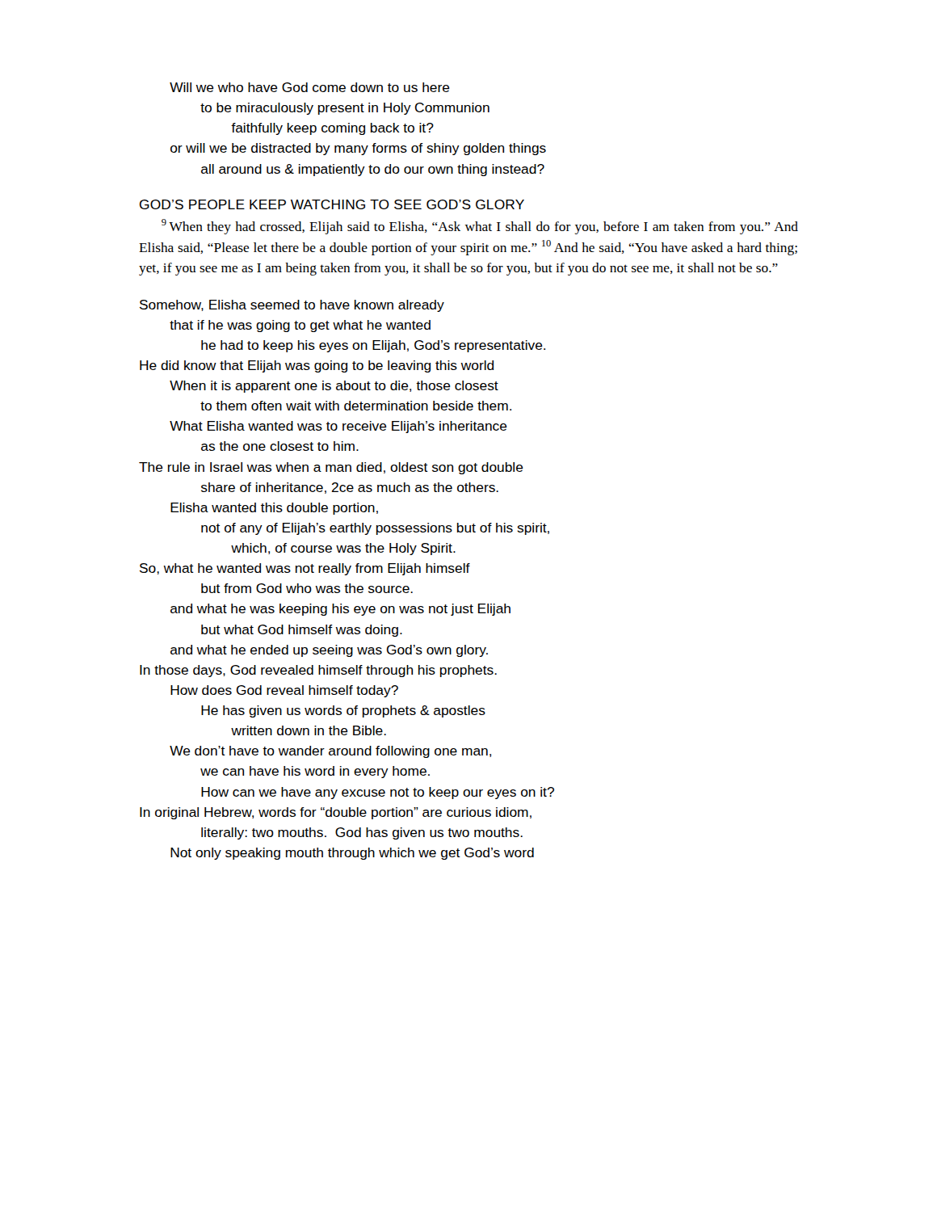Will we who have God come down to us here
to be miraculously present in Holy Communion
faithfully keep coming back to it?
or will we be distracted by many forms of shiny golden things
all around us & impatiently to do our own thing instead?
GOD’S PEOPLE KEEP WATCHING TO SEE GOD’S GLORY
9 When they had crossed, Elijah said to Elisha, “Ask what I shall do for you, before I am taken from you.” And Elisha said, “Please let there be a double portion of your spirit on me.” 10 And he said, “You have asked a hard thing; yet, if you see me as I am being taken from you, it shall be so for you, but if you do not see me, it shall not be so.”
Somehow, Elisha seemed to have known already
that if he was going to get what he wanted
he had to keep his eyes on Elijah, God’s representative.
He did know that Elijah was going to be leaving this world
When it is apparent one is about to die, those closest
to them often wait with determination beside them.
What Elisha wanted was to receive Elijah’s inheritance
as the one closest to him.
The rule in Israel was when a man died, oldest son got double
share of inheritance, 2ce as much as the others.
Elisha wanted this double portion,
not of any of Elijah’s earthly possessions but of his spirit,
which, of course was the Holy Spirit.
So, what he wanted was not really from Elijah himself
but from God who was the source.
and what he was keeping his eye on was not just Elijah
but what God himself was doing.
and what he ended up seeing was God’s own glory.
In those days, God revealed himself through his prophets.
How does God reveal himself today?
He has given us words of prophets & apostles
written down in the Bible.
We don’t have to wander around following one man,
we can have his word in every home.
How can we have any excuse not to keep our eyes on it?
In original Hebrew, words for “double portion” are curious idiom,
literally: two mouths. God has given us two mouths.
Not only speaking mouth through which we get God’s word